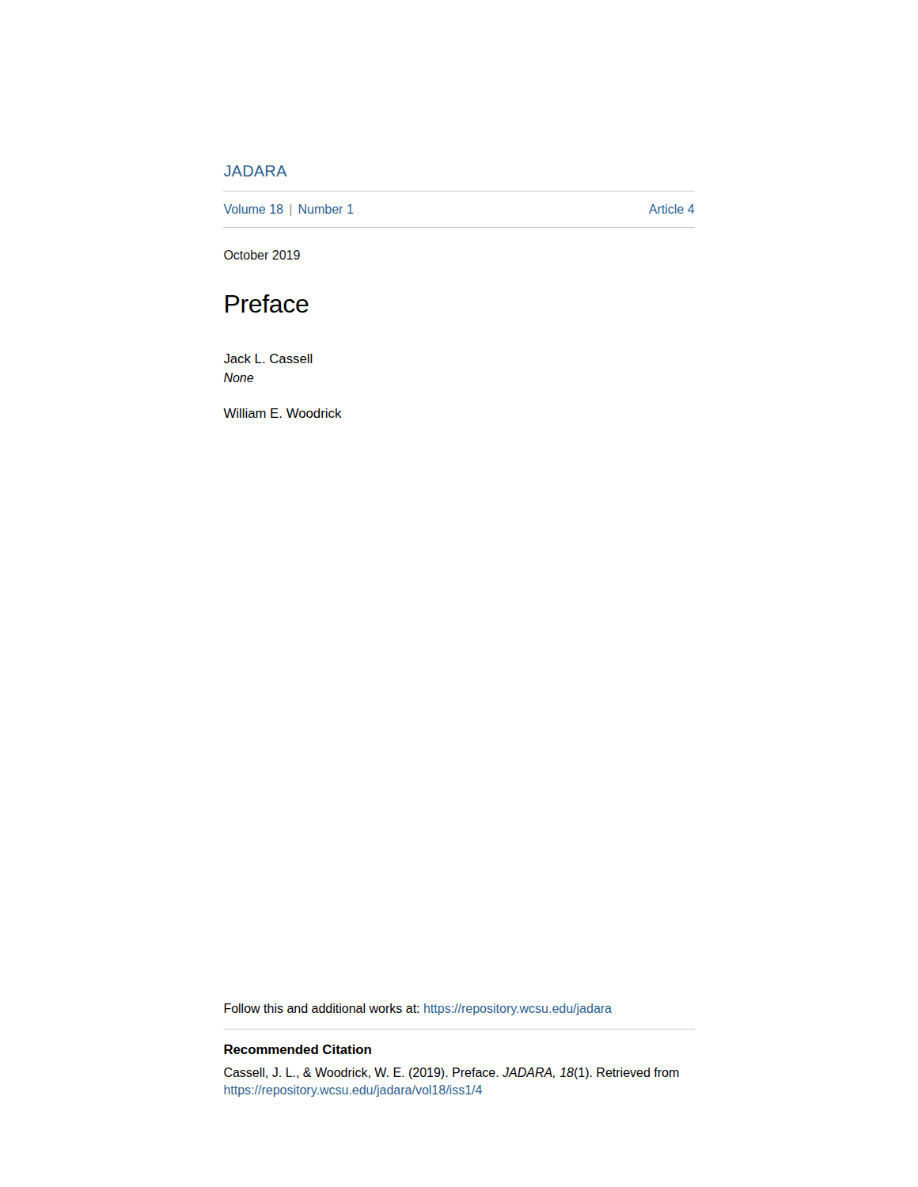JADARA
Volume 18|Number 1 Article 4
October 2019
Preface
Jack L. Cassell
None
William E. Woodrick
Follow this and additional works at: https://repository.wcsu.edu/jadara
Recommended Citation
Cassell, J. L., & Woodrick, W. E. (2019). Preface. JADARA, 18(1). Retrieved from https://repository.wcsu.edu/jadara/vol18/iss1/4